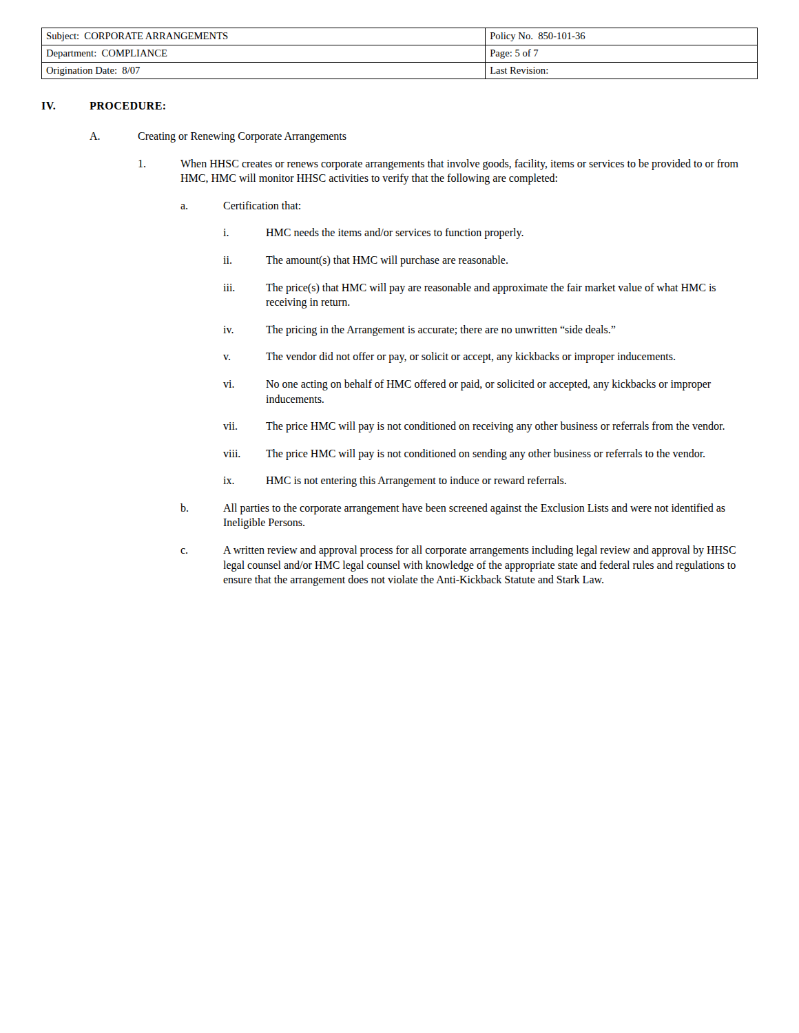| Subject: CORPORATE ARRANGEMENTS | Policy No. 850-101-36 |
| Department: COMPLIANCE | Page: 5 of 7 |
| Origination Date: 8/07 | Last Revision: |
IV. PROCEDURE:
A.
Creating or Renewing Corporate Arrangements
1.
When HHSC creates or renews corporate arrangements that involve goods, facility, items or services to be provided to or from HMC, HMC will monitor HHSC activities to verify that the following are completed:
a.
Certification that:
i.
HMC needs the items and/or services to function properly.
ii.
The amount(s) that HMC will purchase are reasonable.
iii.
The price(s) that HMC will pay are reasonable and approximate the fair market value of what HMC is receiving in return.
iv.
The pricing in the Arrangement is accurate; there are no unwritten “side deals.”
v.
The vendor did not offer or pay, or solicit or accept, any kickbacks or improper inducements.
vi.
No one acting on behalf of HMC offered or paid, or solicited or accepted, any kickbacks or improper inducements.
vii.
The price HMC will pay is not conditioned on receiving any other business or referrals from the vendor.
viii.
The price HMC will pay is not conditioned on sending any other business or referrals to the vendor.
ix.
HMC is not entering this Arrangement to induce or reward referrals.
b.
All parties to the corporate arrangement have been screened against the Exclusion Lists and were not identified as Ineligible Persons.
c.
A written review and approval process for all corporate arrangements including legal review and approval by HHSC legal counsel and/or HMC legal counsel with knowledge of the appropriate state and federal rules and regulations to ensure that the arrangement does not violate the Anti-Kickback Statute and Stark Law.